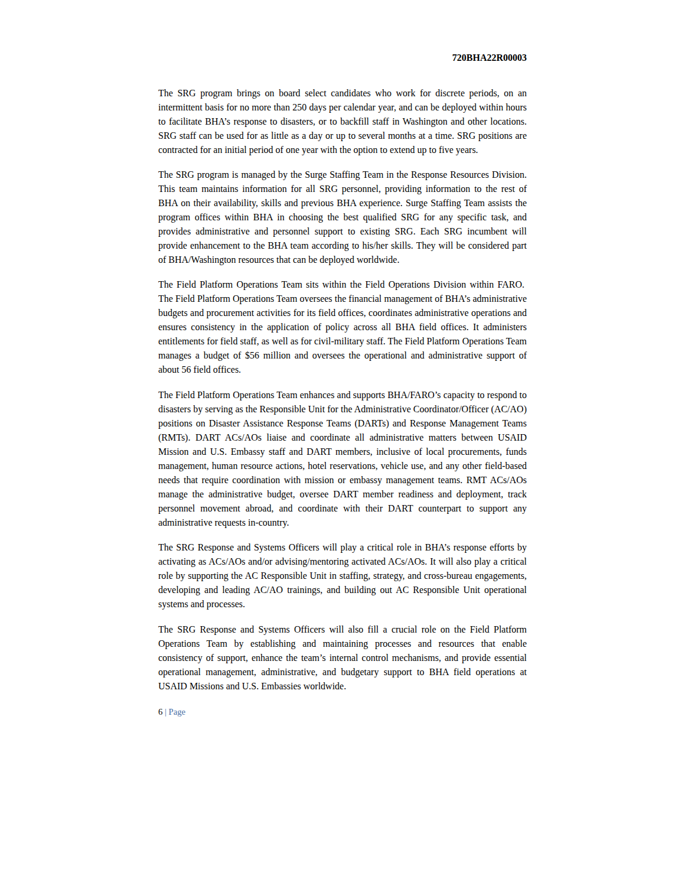720BHA22R00003
The SRG program brings on board select candidates who work for discrete periods, on an intermittent basis for no more than 250 days per calendar year, and can be deployed within hours to facilitate BHA’s response to disasters, or to backfill staff in Washington and other locations. SRG staff can be used for as little as a day or up to several months at a time. SRG positions are contracted for an initial period of one year with the option to extend up to five years.
The SRG program is managed by the Surge Staffing Team in the Response Resources Division. This team maintains information for all SRG personnel, providing information to the rest of BHA on their availability, skills and previous BHA experience. Surge Staffing Team assists the program offices within BHA in choosing the best qualified SRG for any specific task, and provides administrative and personnel support to existing SRG. Each SRG incumbent will provide enhancement to the BHA team according to his/her skills. They will be considered part of BHA/Washington resources that can be deployed worldwide.
The Field Platform Operations Team sits within the Field Operations Division within FARO. The Field Platform Operations Team oversees the financial management of BHA’s administrative budgets and procurement activities for its field offices, coordinates administrative operations and ensures consistency in the application of policy across all BHA field offices. It administers entitlements for field staff, as well as for civil-military staff. The Field Platform Operations Team manages a budget of $56 million and oversees the operational and administrative support of about 56 field offices.
The Field Platform Operations Team enhances and supports BHA/FARO’s capacity to respond to disasters by serving as the Responsible Unit for the Administrative Coordinator/Officer (AC/AO) positions on Disaster Assistance Response Teams (DARTs) and Response Management Teams (RMTs). DART ACs/AOs liaise and coordinate all administrative matters between USAID Mission and U.S. Embassy staff and DART members, inclusive of local procurements, funds management, human resource actions, hotel reservations, vehicle use, and any other field-based needs that require coordination with mission or embassy management teams. RMT ACs/AOs manage the administrative budget, oversee DART member readiness and deployment, track personnel movement abroad, and coordinate with their DART counterpart to support any administrative requests in-country.
The SRG Response and Systems Officers will play a critical role in BHA’s response efforts by activating as ACs/AOs and/or advising/mentoring activated ACs/AOs. It will also play a critical role by supporting the AC Responsible Unit in staffing, strategy, and cross-bureau engagements, developing and leading AC/AO trainings, and building out AC Responsible Unit operational systems and processes.
The SRG Response and Systems Officers will also fill a crucial role on the Field Platform Operations Team by establishing and maintaining processes and resources that enable consistency of support, enhance the team’s internal control mechanisms, and provide essential operational management, administrative, and budgetary support to BHA field operations at USAID Missions and U.S. Embassies worldwide.
6 | Page